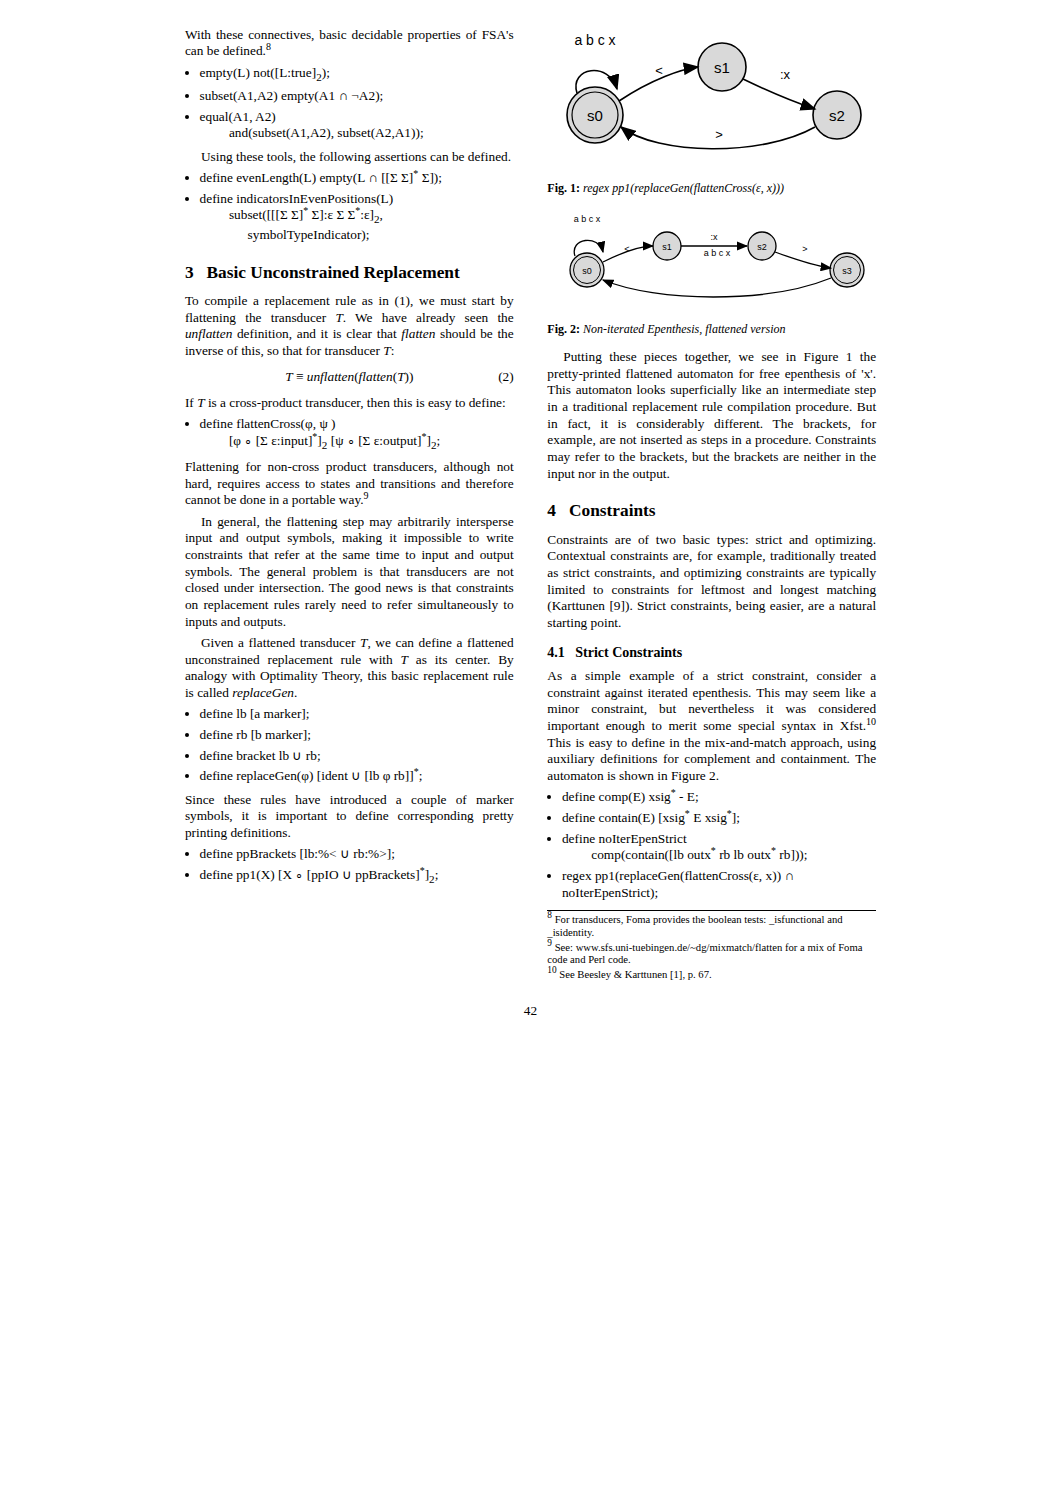With these connectives, basic decidable properties of FSA's can be defined.8
empty(L) not([L:true]2);
subset(A1,A2) empty(A1 ∩ ¬A2);
equal(A1, A2) and(subset(A1,A2), subset(A2,A1));
Using these tools, the following assertions can be defined.
define evenLength(L) empty(L ∩ [[Σ Σ]* Σ]);
define indicatorsInEvenPositions(L) subset([[[Σ Σ]* Σ]:ε Σ Σ*:ε]2, symbolTypeIndicator);
3 Basic Unconstrained Replacement
To compile a replacement rule as in (1), we must start by flattening the transducer T. We have already seen the unflatten definition, and it is clear that flatten should be the inverse of this, so that for transducer T:
T ≡ unflatten(flatten(T))(2)
If T is a cross-product transducer, then this is easy to define:
define flattenCross(φ, ψ ) [φ ∘ [Σ ε:input]*]2 [ψ ∘ [Σ ε:output]*]2;
Flattening for non-cross product transducers, although not hard, requires access to states and transitions and therefore cannot be done in a portable way.9
In general, the flattening step may arbitrarily intersperse input and output symbols, making it impossible to write constraints that refer at the same time to input and output symbols. The general problem is that transducers are not closed under intersection. The good news is that constraints on replacement rules rarely need to refer simultaneously to inputs and outputs.
Given a flattened transducer T, we can define a flattened unconstrained replacement rule with T as its center. By analogy with Optimality Theory, this basic replacement rule is called replaceGen.
define lb [a marker];
define rb [b marker];
define bracket lb ∪ rb;
define replaceGen(φ) [ident ∪ [lb φ rb]]*;
Since these rules have introduced a couple of marker symbols, it is important to define corresponding pretty printing definitions.
define ppBrackets [lb:%< ∪ rb:%>];
define pp1(X) [X ∘ [ppIO ∪ ppBrackets]*]2;
s0 s1 s2 a b c x < :x >
Fig. 1: regex pp1(replaceGen(flattenCross(ε, x)))
s0 s1 s2 s3 a b c x < :x > a b c x
Fig. 2: Non-iterated Epenthesis, flattened version
Putting these pieces together, we see in Figure 1 the pretty-printed flattened automaton for free epenthesis of 'x'. This automaton looks superficially like an intermediate step in a traditional replacement rule compilation procedure. But in fact, it is considerably different. The brackets, for example, are not inserted as steps in a procedure. Constraints may refer to the brackets, but the brackets are neither in the input nor in the output.
4 Constraints
Constraints are of two basic types: strict and optimizing. Contextual constraints are, for example, traditionally treated as strict constraints, and optimizing constraints are typically limited to constraints for leftmost and longest matching (Karttunen [9]). Strict constraints, being easier, are a natural starting point.
4.1 Strict Constraints
As a simple example of a strict constraint, consider a constraint against iterated epenthesis. This may seem like a minor constraint, but nevertheless it was considered important enough to merit some special syntax in Xfst.10 This is easy to define in the mix-and-match approach, using auxiliary definitions for complement and containment. The automaton is shown in Figure 2.
define comp(E) xsig* - E;
define contain(E) [xsig* E xsig*];
define noIterEpenStrict comp(contain([lb outx* rb lb outx* rb]));
regex pp1(replaceGen(flattenCross(ε, x)) ∩ noIterEpenStrict);
8 For transducers, Foma provides the boolean tests: _isfunctional and _isidentity.
9 See: www.sfs.uni-tuebingen.de/~dg/mixmatch/flatten for a mix of Foma code and Perl code.
10 See Beesley & Karttunen [1], p. 67.
42